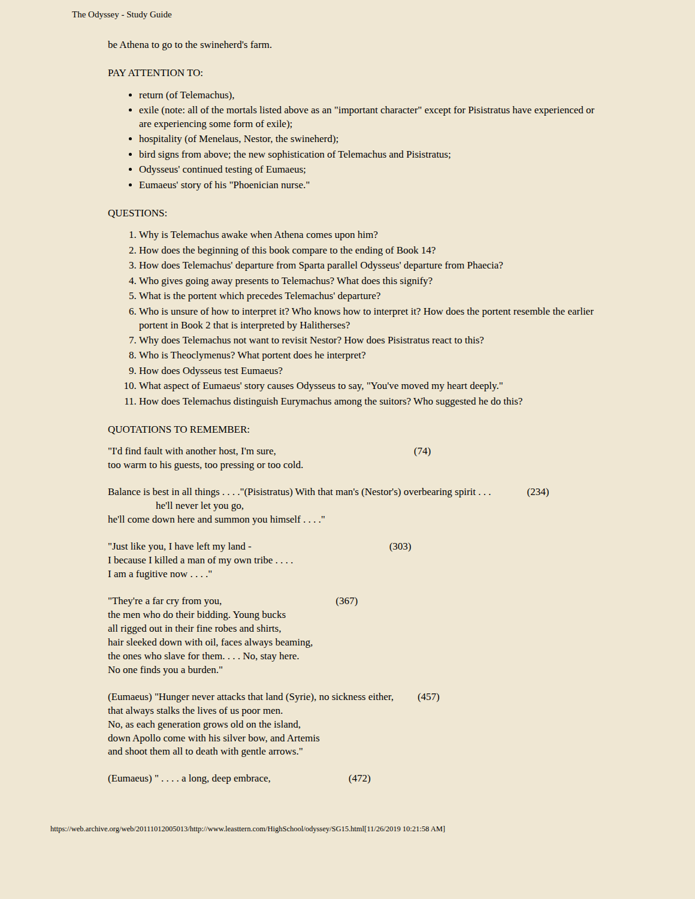The Odyssey - Study Guide
be Athena to go to the swineherd's farm.
PAY ATTENTION TO:
return (of Telemachus),
exile (note: all of the mortals listed above as an "important character" except for Pisistratus have experienced or are experiencing some form of exile);
hospitality (of Menelaus, Nestor, the swineherd);
bird signs from above; the new sophistication of Telemachus and Pisistratus;
Odysseus' continued testing of Eumaeus;
Eumaeus' story of his "Phoenician nurse."
QUESTIONS:
Why is Telemachus awake when Athena comes upon him?
How does the beginning of this book compare to the ending of Book 14?
How does Telemachus' departure from Sparta parallel Odysseus' departure from Phaecia?
Who gives going away presents to Telemachus? What does this signify?
What is the portent which precedes Telemachus' departure?
Who is unsure of how to interpret it? Who knows how to interpret it? How does the portent resemble the earlier portent in Book 2 that is interpreted by Halitherses?
Why does Telemachus not want to revisit Nestor? How does Pisistratus react to this?
Who is Theoclymenus? What portent does he interpret?
How does Odysseus test Eumaeus?
What aspect of Eumaeus' story causes Odysseus to say, "You've moved my heart deeply."
How does Telemachus distinguish Eurymachus among the suitors? Who suggested he do this?
QUOTATIONS TO REMEMBER:
"I'd find fault with another host, I'm sure,(74) too warm to his guests, too pressing or too cold.
Balance is best in all things . . . ."(Pisistratus) With that man's (Nestor's) overbearing spirit . . .(234) he'll never let you go, he'll come down here and summon you himself . . . ."
"Just like you, I have left my land -(303) I because I killed a man of my own tribe . . . . I am a fugitive now . . . ."
"They're a far cry from you,(367) the men who do their bidding. Young bucks all rigged out in their fine robes and shirts, hair sleeked down with oil, faces always beaming, the ones who slave for them. . . . No, stay here. No one finds you a burden."
(Eumaeus) "Hunger never attacks that land (Syrie), no sickness either,(457) that always stalks the lives of us poor men. No, as each generation grows old on the island, down Apollo come with his silver bow, and Artemis and shoot them all to death with gentle arrows."
(Eumaeus) " . . . . a long, deep embrace,(472)
https://web.archive.org/web/20111012005013/http://www.leasttern.com/HighSchool/odyssey/SG15.html[11/26/2019 10:21:58 AM]